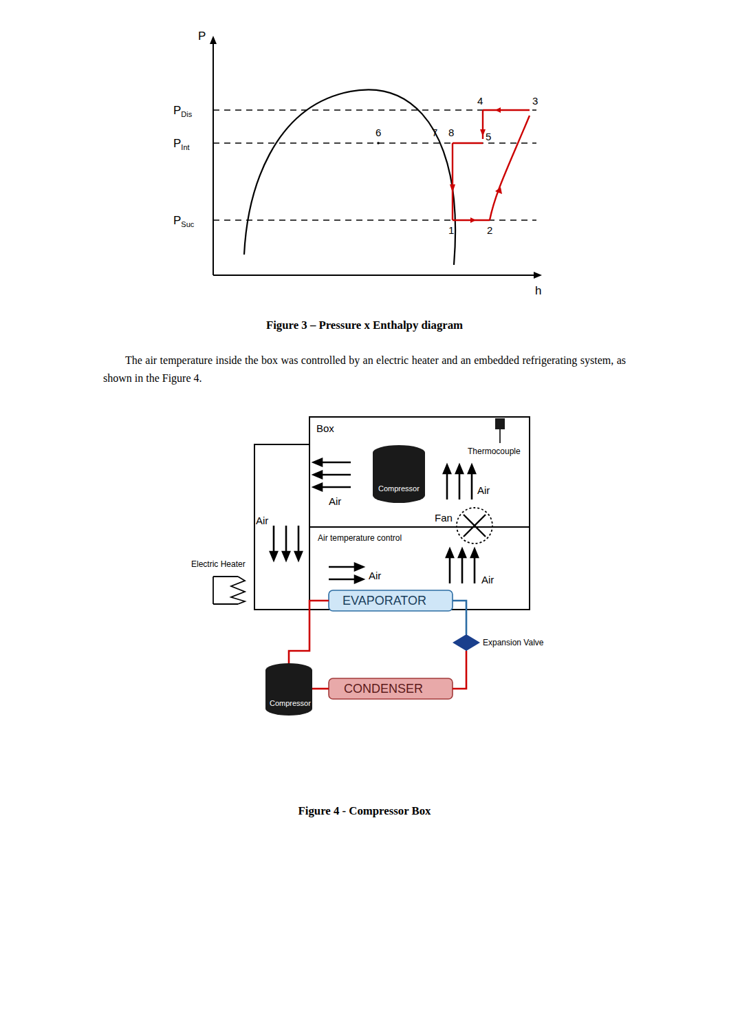P h PDis PInt PSuc 1 2 3 4 5 6 7 8
Figure 3 – Pressure x Enthalpy diagram
The air temperature inside the box was controlled by an electric heater and an embedded refrigerating system, as shown in the Figure 4.
Box Thermocouple Compressor Air Air Fan Air Air Air temperature control Air Electric Heater EVAPORATOR CONDENSER Compressor Expansion Valve
Figure 4 - Compressor Box